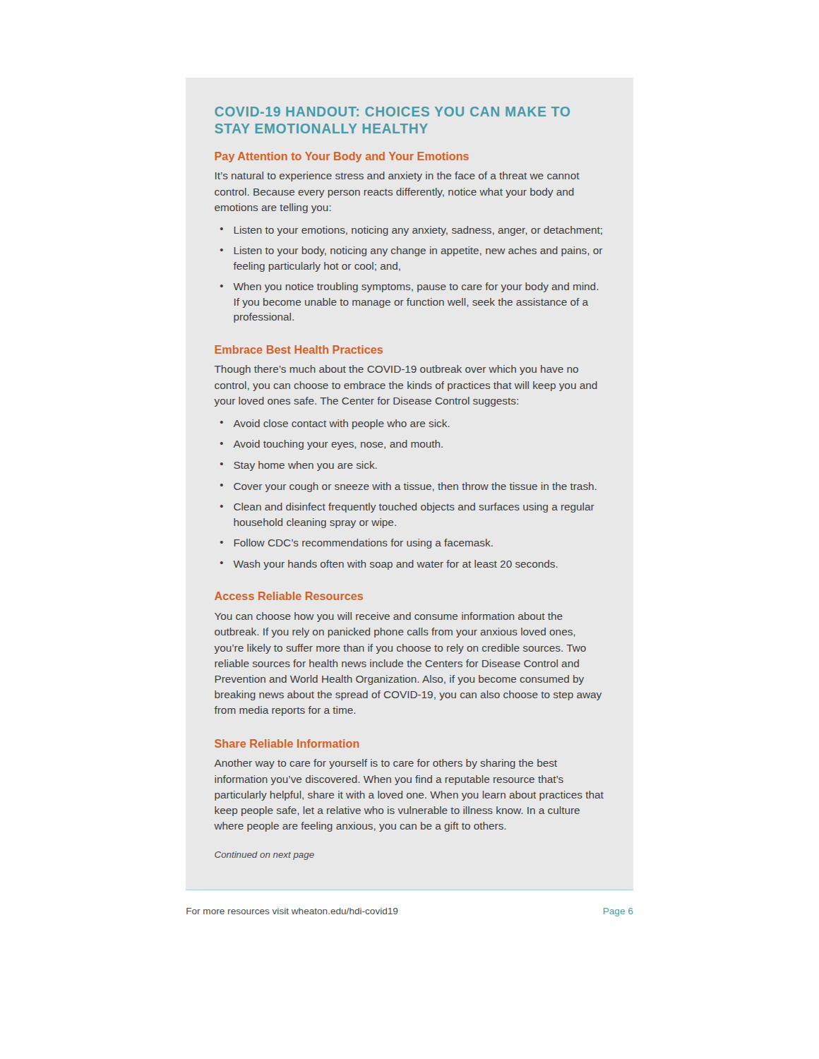COVID-19 Handout: Choices You Can Make to Stay Emotionally Healthy
Pay Attention to Your Body and Your Emotions
It’s natural to experience stress and anxiety in the face of a threat we cannot control. Because every person reacts differently, notice what your body and emotions are telling you:
Listen to your emotions, noticing any anxiety, sadness, anger, or detachment;
Listen to your body, noticing any change in appetite, new aches and pains, or feeling particularly hot or cool; and,
When you notice troubling symptoms, pause to care for your body and mind. If you become unable to manage or function well, seek the assistance of a professional.
Embrace Best Health Practices
Though there’s much about the COVID-19 outbreak over which you have no control, you can choose to embrace the kinds of practices that will keep you and your loved ones safe. The Center for Disease Control suggests:
Avoid close contact with people who are sick.
Avoid touching your eyes, nose, and mouth.
Stay home when you are sick.
Cover your cough or sneeze with a tissue, then throw the tissue in the trash.
Clean and disinfect frequently touched objects and surfaces using a regular household cleaning spray or wipe.
Follow CDC’s recommendations for using a facemask.
Wash your hands often with soap and water for at least 20 seconds.
Access Reliable Resources
You can choose how you will receive and consume information about the outbreak. If you rely on panicked phone calls from your anxious loved ones, you’re likely to suffer more than if you choose to rely on credible sources. Two reliable sources for health news include the Centers for Disease Control and Prevention and World Health Organization. Also, if you become consumed by breaking news about the spread of COVID-19, you can also choose to step away from media reports for a time.
Share Reliable Information
Another way to care for yourself is to care for others by sharing the best information you’ve discovered. When you find a reputable resource that’s particularly helpful, share it with a loved one. When you learn about practices that keep people safe, let a relative who is vulnerable to illness know. In a culture where people are feeling anxious, you can be a gift to others.
Continued on next page
For more resources visit wheaton.edu/hdi-covid19
Page 6